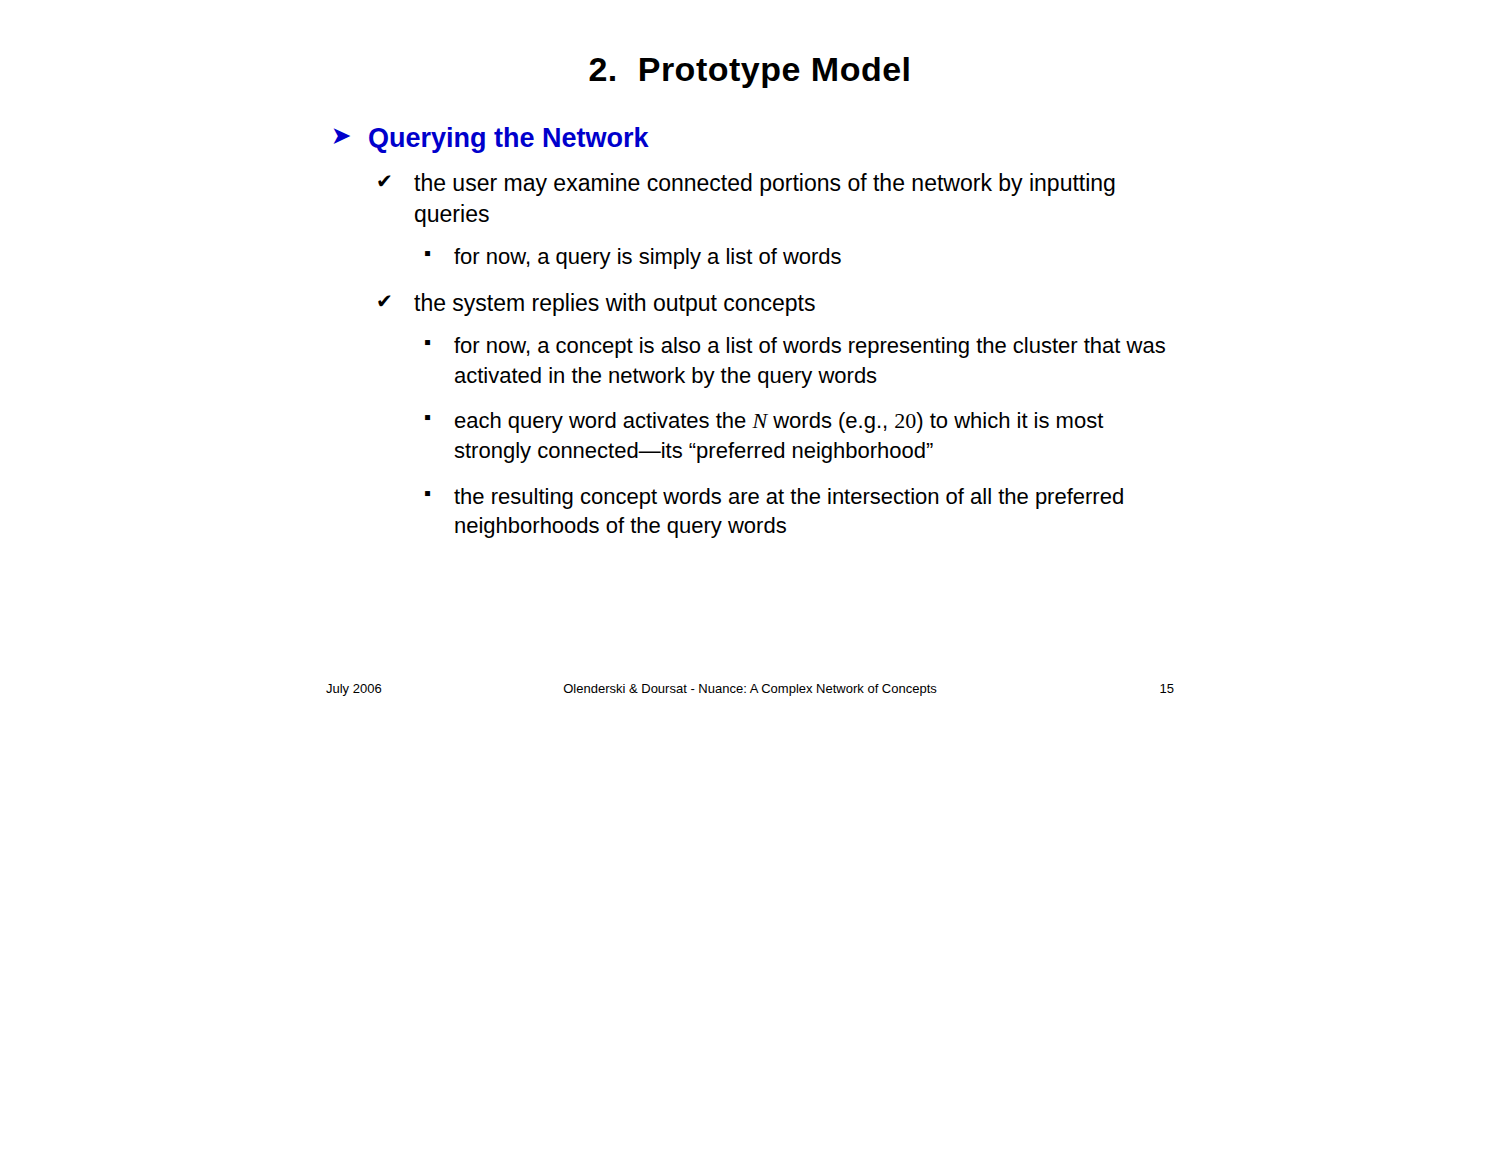2. Prototype Model
Querying the Network
the user may examine connected portions of the network by inputting queries
for now, a query is simply a list of words
the system replies with output concepts
for now, a concept is also a list of words representing the cluster that was activated in the network by the query words
each query word activates the N words (e.g., 20) to which it is most strongly connected—its “preferred neighborhood”
the resulting concept words are at the intersection of all the preferred neighborhoods of the query words
July 2006
Olenderski & Doursat - Nuance: A Complex Network of Concepts
15